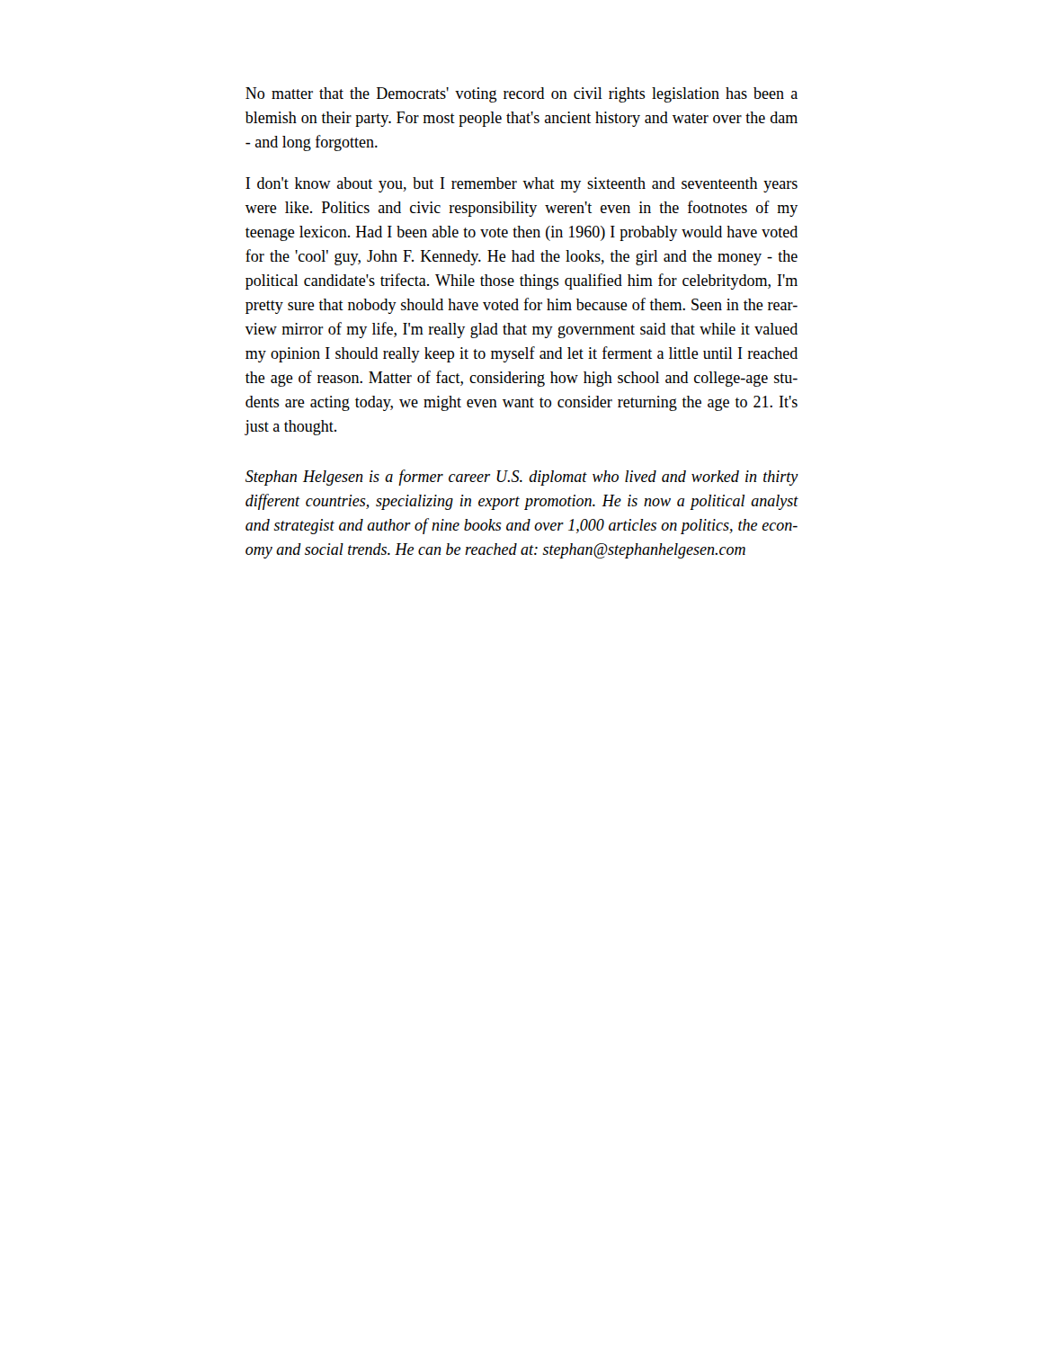No matter that the Democrats' voting record on civil rights legislation has been a blemish on their party. For most people that's ancient history and water over the dam - and long forgotten.
I don't know about you, but I remember what my sixteenth and seventeenth years were like. Politics and civic responsibility weren't even in the footnotes of my teenage lexicon. Had I been able to vote then (in 1960) I probably would have voted for the 'cool' guy, John F. Kennedy. He had the looks, the girl and the money - the political candidate's trifecta. While those things qualified him for celebritydom, I'm pretty sure that nobody should have voted for him because of them. Seen in the rear-view mirror of my life, I'm really glad that my government said that while it valued my opinion I should really keep it to myself and let it ferment a little until I reached the age of reason. Matter of fact, considering how high school and college-age students are acting today, we might even want to consider returning the age to 21. It's just a thought.
Stephan Helgesen is a former career U.S. diplomat who lived and worked in thirty different countries, specializing in export promotion. He is now a political analyst and strategist and author of nine books and over 1,000 articles on politics, the economy and social trends. He can be reached at: stephan@stephanhelgesen.com